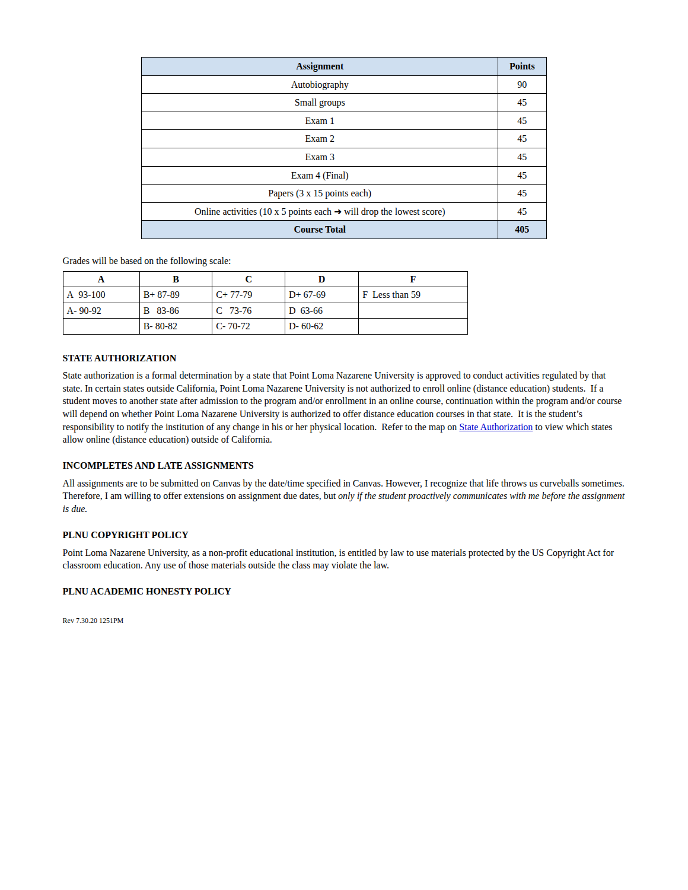| Assignment | Points |
| --- | --- |
| Autobiography | 90 |
| Small groups | 45 |
| Exam 1 | 45 |
| Exam 2 | 45 |
| Exam 3 | 45 |
| Exam 4 (Final) | 45 |
| Papers (3 x 15 points each) | 45 |
| Online activities (10 x 5 points each ➜ will drop the lowest score) | 45 |
| Course Total | 405 |
Grades will be based on the following scale:
| A | B | C | D | F |
| --- | --- | --- | --- | --- |
| A 93-100 | B+ 87-89 | C+ 77-79 | D+ 67-69 | F Less than 59 |
| A- 90-92 | B 83-86 | C 73-76 | D 63-66 | |
| | B- 80-82 | C- 70-72 | D- 60-62 | |
State Authorization
State authorization is a formal determination by a state that Point Loma Nazarene University is approved to conduct activities regulated by that state. In certain states outside California, Point Loma Nazarene University is not authorized to enroll online (distance education) students. If a student moves to another state after admission to the program and/or enrollment in an online course, continuation within the program and/or course will depend on whether Point Loma Nazarene University is authorized to offer distance education courses in that state. It is the student’s responsibility to notify the institution of any change in his or her physical location. Refer to the map on State Authorization to view which states allow online (distance education) outside of California.
Incompletes and Late Assignments
All assignments are to be submitted on Canvas by the date/time specified in Canvas. However, I recognize that life throws us curveballs sometimes. Therefore, I am willing to offer extensions on assignment due dates, but only if the student proactively communicates with me before the assignment is due.
PLNU Copyright Policy
Point Loma Nazarene University, as a non-profit educational institution, is entitled by law to use materials protected by the US Copyright Act for classroom education. Any use of those materials outside the class may violate the law.
PLNU Academic Honesty Policy
Rev 7.30.20 1251PM